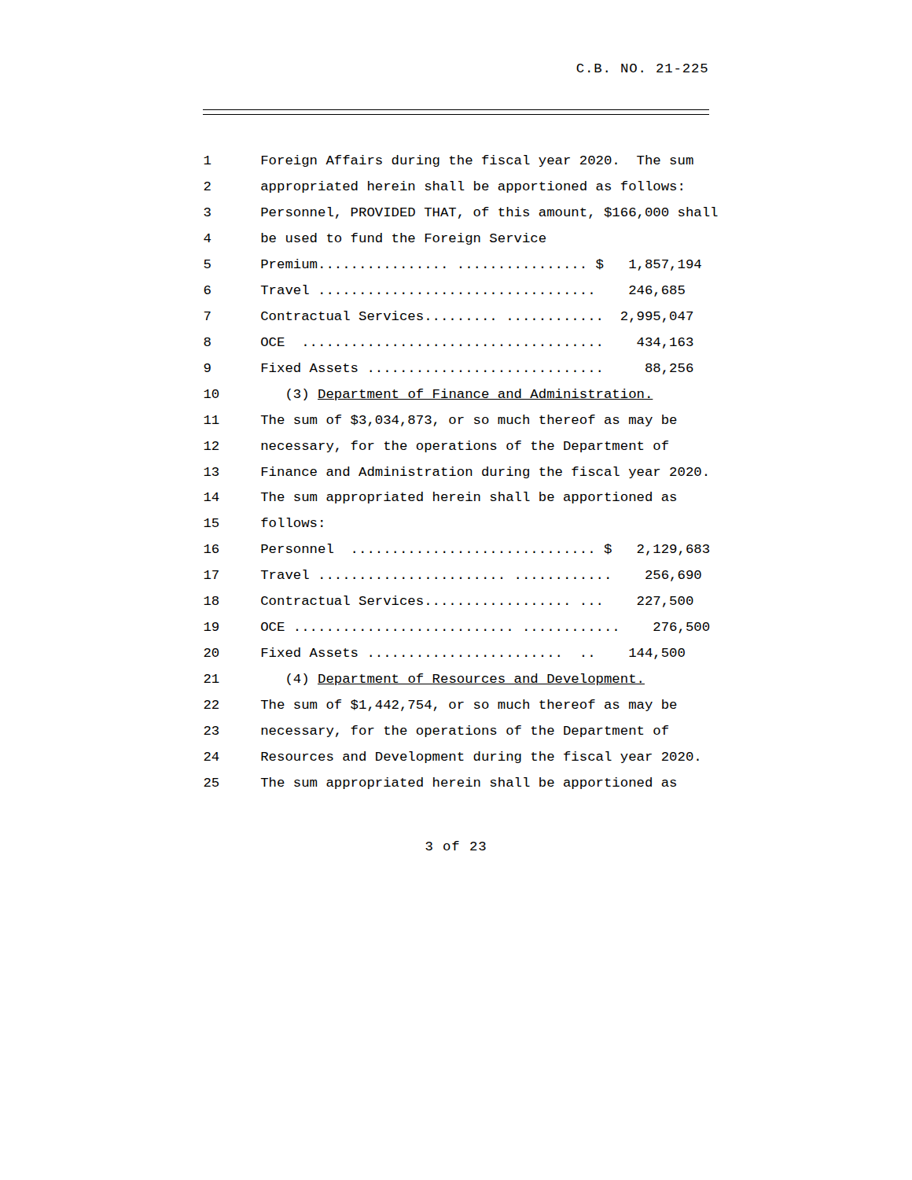C.B. NO. 21-225
| 1 | Foreign Affairs during the fiscal year 2020. The sum |
| 2 | appropriated herein shall be apportioned as follows: |
| 3 | Personnel, PROVIDED THAT, of this amount, $166,000 shall |
| 4 | be used to fund the Foreign Service |
| 5 | Premium................ ................ $ 1,857,194 |
| 6 | Travel .................................. 246,685 |
| 7 | Contractual Services......... ............ 2,995,047 |
| 8 | OCE ..................................... 434,163 |
| 9 | Fixed Assets ............................. 88,256 |
| 10 | (3) Department of Finance and Administration. |
| 11 | The sum of $3,034,873, or so much thereof as may be |
| 12 | necessary, for the operations of the Department of |
| 13 | Finance and Administration during the fiscal year 2020. |
| 14 | The sum appropriated herein shall be apportioned as |
| 15 | follows: |
| 16 | Personnel .............................. $ 2,129,683 |
| 17 | Travel ....................... ............ 256,690 |
| 18 | Contractual Services.................. ... 227,500 |
| 19 | OCE ........................... ............ 276,500 |
| 20 | Fixed Assets ........................ .. 144,500 |
| 21 | (4) Department of Resources and Development. |
| 22 | The sum of $1,442,754, or so much thereof as may be |
| 23 | necessary, for the operations of the Department of |
| 24 | Resources and Development during the fiscal year 2020. |
| 25 | The sum appropriated herein shall be apportioned as |
3 of 23